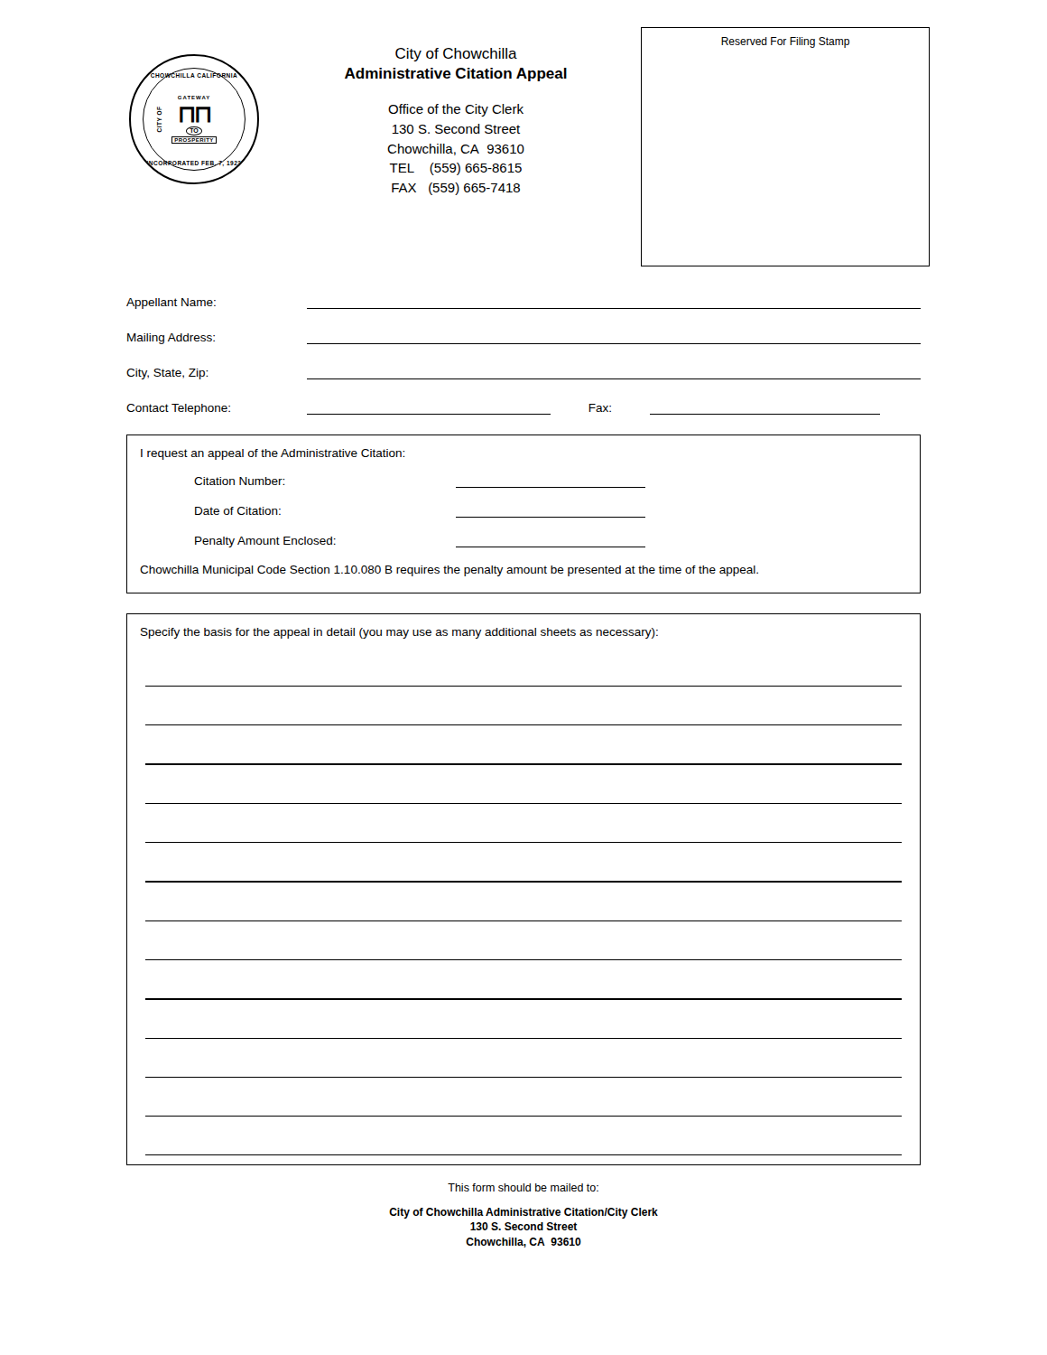CHOWCHILLA CALIFORNIA
CITY OF
GATEWAY
⊓⊓
TO
PROSPERITY
INCORPORATED FEB. 7, 1923
City of Chowchilla
Administrative Citation Appeal
Office of the City Clerk
130 S. Second Street
Chowchilla, CA 93610
TEL (559) 665-8615
FAX (559) 665-7418
Reserved For Filing Stamp
Appellant Name:
Mailing Address:
City, State, Zip:
Contact Telephone:
Fax:
I request an appeal of the Administrative Citation:
Citation Number:
Date of Citation:
Penalty Amount Enclosed:
Chowchilla Municipal Code Section 1.10.080 B requires the penalty amount be presented at the time of the appeal.
Specify the basis for the appeal in detail (you may use as many additional sheets as necessary):
This form should be mailed to:
City of Chowchilla Administrative Citation/City Clerk
130 S. Second Street
Chowchilla, CA 93610